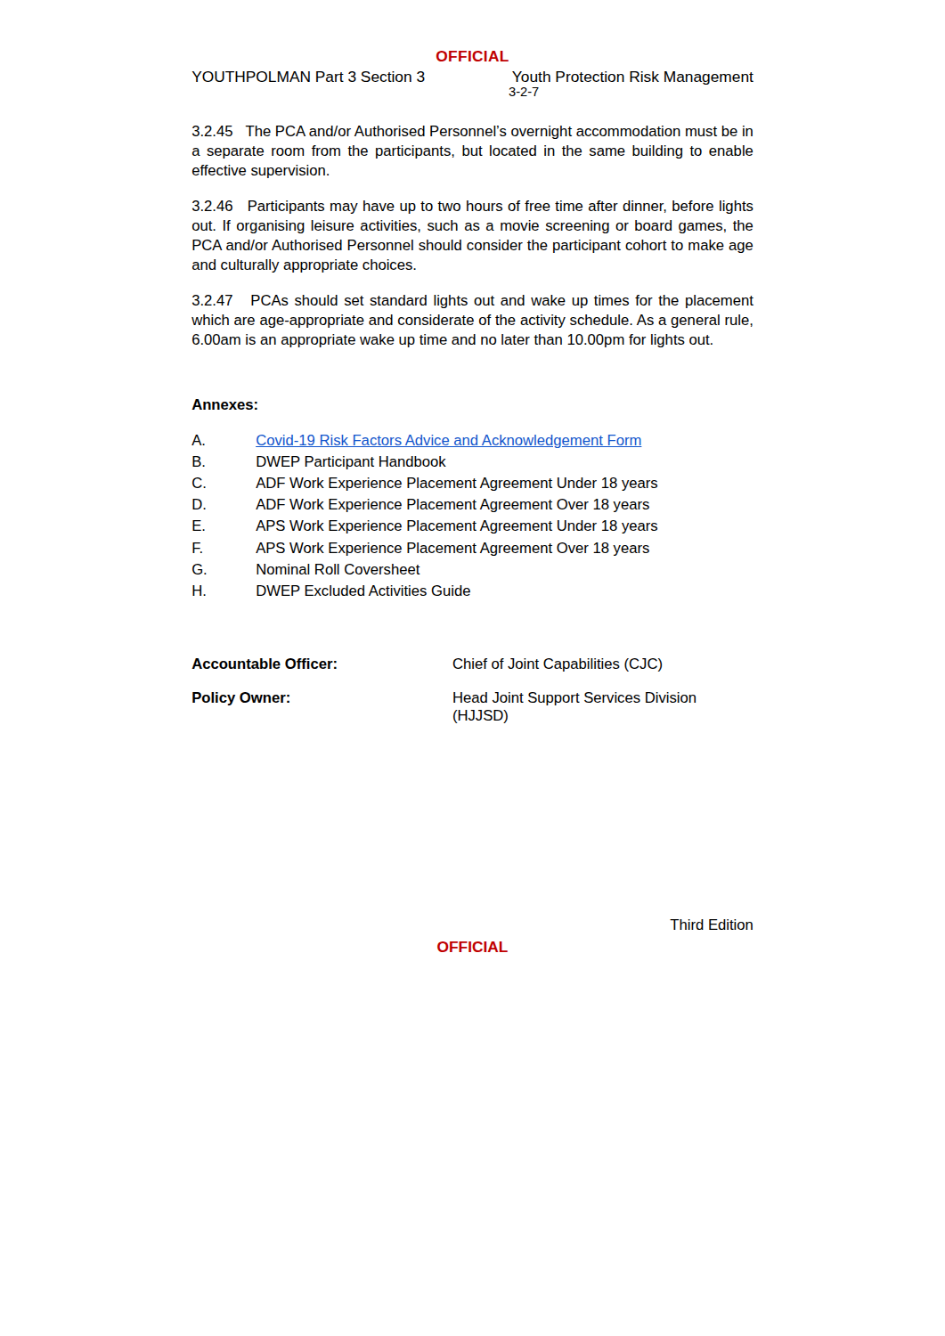OFFICIAL
YOUTHPOLMAN Part 3 Section 3
Youth Protection Risk Management
3-2-7
3.2.45 The PCA and/or Authorised Personnel’s overnight accommodation must be in a separate room from the participants, but located in the same building to enable effective supervision.
3.2.46 Participants may have up to two hours of free time after dinner, before lights out. If organising leisure activities, such as a movie screening or board games, the PCA and/or Authorised Personnel should consider the participant cohort to make age and culturally appropriate choices.
3.2.47 PCAs should set standard lights out and wake up times for the placement which are age-appropriate and considerate of the activity schedule. As a general rule, 6.00am is an appropriate wake up time and no later than 10.00pm for lights out.
Annexes:
| A. | Covid-19 Risk Factors Advice and Acknowledgement Form |
| B. | DWEP Participant Handbook |
| C. | ADF Work Experience Placement Agreement Under 18 years |
| D. | ADF Work Experience Placement Agreement Over 18 years |
| E. | APS Work Experience Placement Agreement Under 18 years |
| F. | APS Work Experience Placement Agreement Over 18 years |
| G. | Nominal Roll Coversheet |
| H. | DWEP Excluded Activities Guide |
| Accountable Officer: | Chief of Joint Capabilities (CJC) |
| Policy Owner: | Head Joint Support Services Division (HJJSD) |
Third Edition
OFFICIAL